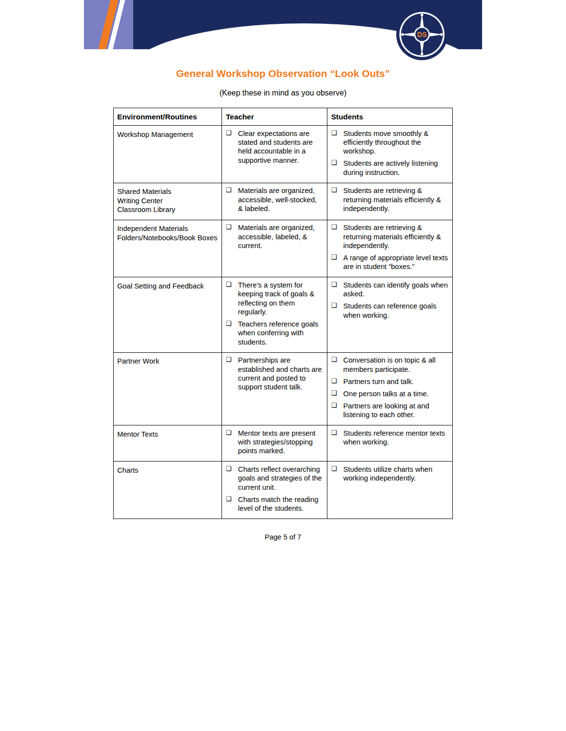DS
General Workshop Observation “Look Outs”
(Keep these in mind as you observe)
| Environment/Routines | Teacher | Students |
| --- | --- | --- |
| Workshop Management | Clear expectations are stated and students are held accountable in a supportive manner. | Students move smoothly & efficiently throughout the workshop. Students are actively listening during instruction. |
| Shared Materials Writing Center Classroom Library | Materials are organized, accessible, well-stocked, & labeled. | Students are retrieving & returning materials efficiently & independently. |
| Independent Materials Folders/Notebooks/Book Boxes | Materials are organized, accessible, labeled, & current. | Students are retrieving & returning materials efficiently & independently. A range of appropriate level texts are in student “boxes.” |
| Goal Setting and Feedback | There’s a system for keeping track of goals & reflecting on them regularly. Teachers reference goals when conferring with students. | Students can identify goals when asked. Students can reference goals when working. |
| Partner Work | Partnerships are established and charts are current and posted to support student talk. | Conversation is on topic & all members participate. Partners turn and talk. One person talks at a time. Partners are looking at and listening to each other. |
| Mentor Texts | Mentor texts are present with strategies/stopping points marked. | Students reference mentor texts when working. |
| Charts | Charts reflect overarching goals and strategies of the current unit. Charts match the reading level of the students. | Students utilize charts when working independently. |
Page 5 of 7